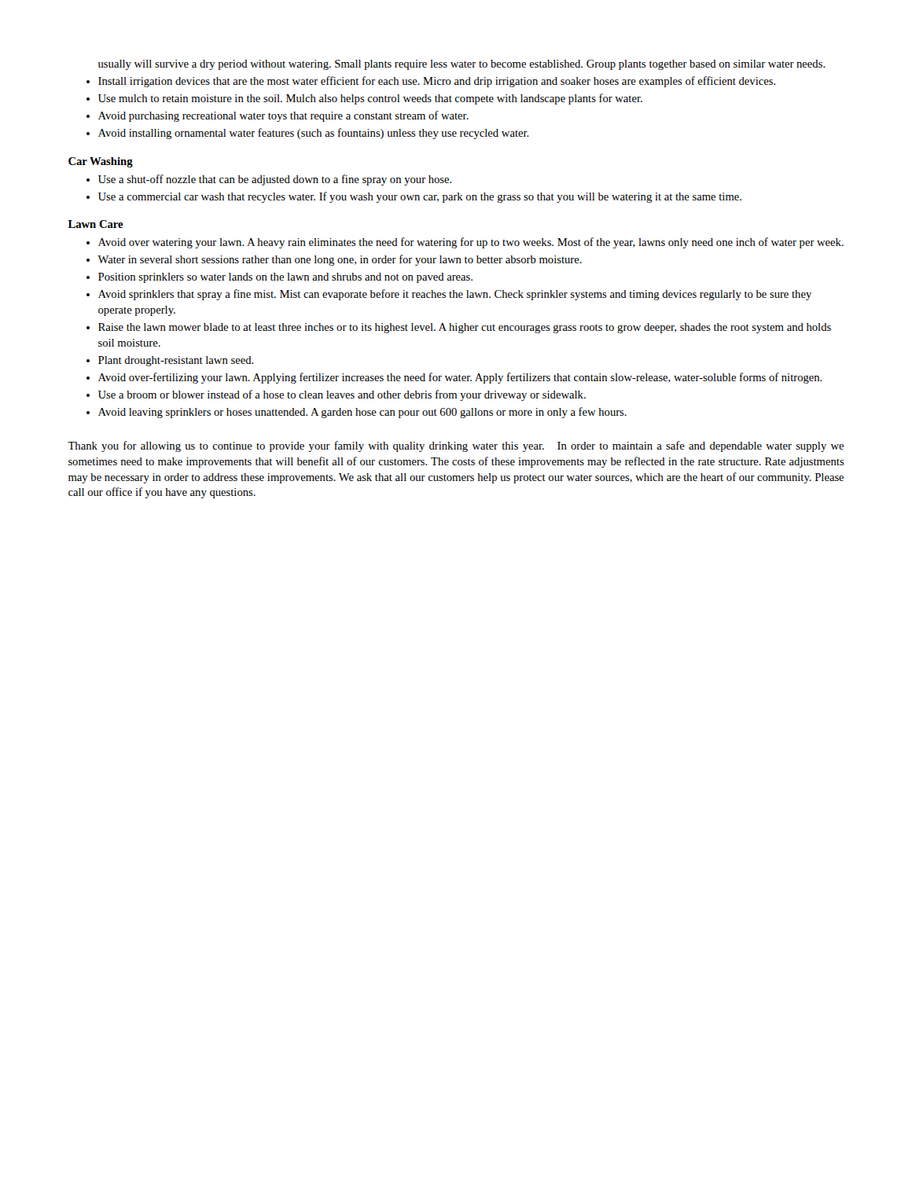usually will survive a dry period without watering. Small plants require less water to become established. Group plants together based on similar water needs.
Install irrigation devices that are the most water efficient for each use. Micro and drip irrigation and soaker hoses are examples of efficient devices.
Use mulch to retain moisture in the soil. Mulch also helps control weeds that compete with landscape plants for water.
Avoid purchasing recreational water toys that require a constant stream of water.
Avoid installing ornamental water features (such as fountains) unless they use recycled water.
Car Washing
Use a shut-off nozzle that can be adjusted down to a fine spray on your hose.
Use a commercial car wash that recycles water. If you wash your own car, park on the grass so that you will be watering it at the same time.
Lawn Care
Avoid over watering your lawn. A heavy rain eliminates the need for watering for up to two weeks. Most of the year, lawns only need one inch of water per week.
Water in several short sessions rather than one long one, in order for your lawn to better absorb moisture.
Position sprinklers so water lands on the lawn and shrubs and not on paved areas.
Avoid sprinklers that spray a fine mist. Mist can evaporate before it reaches the lawn. Check sprinkler systems and timing devices regularly to be sure they operate properly.
Raise the lawn mower blade to at least three inches or to its highest level. A higher cut encourages grass roots to grow deeper, shades the root system and holds soil moisture.
Plant drought-resistant lawn seed.
Avoid over-fertilizing your lawn. Applying fertilizer increases the need for water. Apply fertilizers that contain slow-release, water-soluble forms of nitrogen.
Use a broom or blower instead of a hose to clean leaves and other debris from your driveway or sidewalk.
Avoid leaving sprinklers or hoses unattended. A garden hose can pour out 600 gallons or more in only a few hours.
Thank you for allowing us to continue to provide your family with quality drinking water this year. In order to maintain a safe and dependable water supply we sometimes need to make improvements that will benefit all of our customers. The costs of these improvements may be reflected in the rate structure. Rate adjustments may be necessary in order to address these improvements. We ask that all our customers help us protect our water sources, which are the heart of our community. Please call our office if you have any questions.